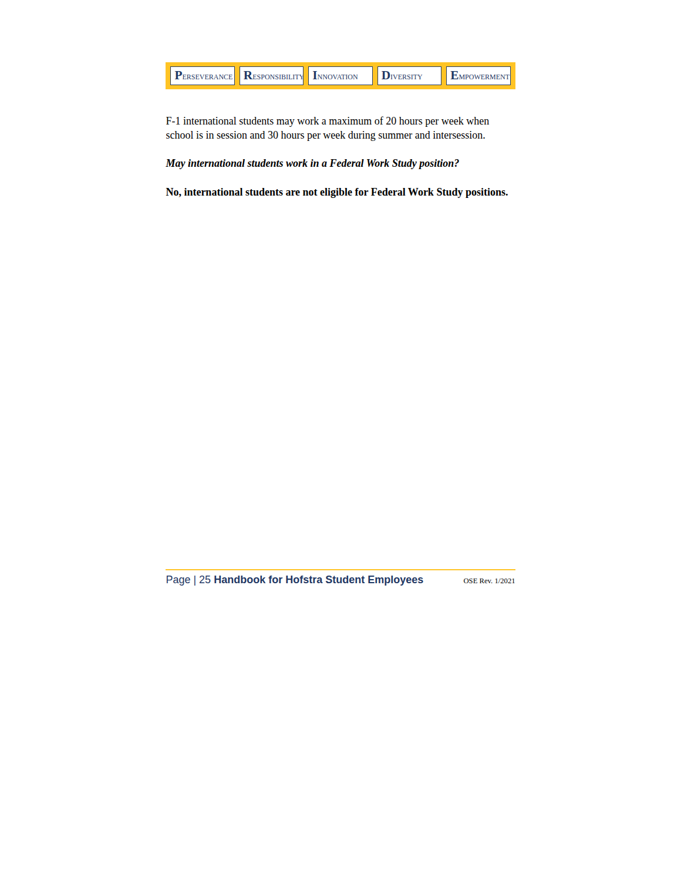Perseverance
Responsibility
Innovation
Diversity
Empowerment
F-1 international students may work a maximum of 20 hours per week when school is in session and 30 hours per week during summer and intersession.
May international students work in a Federal Work Study position?
No, international students are not eligible for Federal Work Study positions.
Page | 25 Handbook for Hofstra Student Employees
OSE Rev. 1/2021